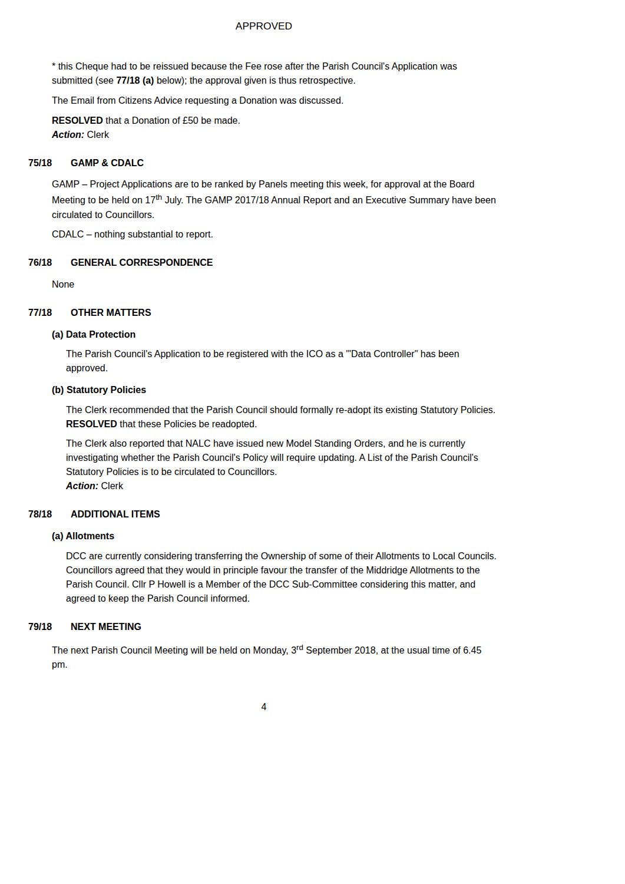APPROVED
* this Cheque had to be reissued because the Fee rose after the Parish Council's Application was submitted (see 77/18 (a) below); the approval given is thus retrospective.
The Email from Citizens Advice requesting a Donation was discussed.
RESOLVED that a Donation of £50 be made.
Action: Clerk
75/18 GAMP & CDALC
GAMP – Project Applications are to be ranked by Panels meeting this week, for approval at the Board Meeting to be held on 17th July. The GAMP 2017/18 Annual Report and an Executive Summary have been circulated to Councillors.
CDALC – nothing substantial to report.
76/18 GENERAL CORRESPONDENCE
None
77/18 OTHER MATTERS
(a) Data Protection
The Parish Council's Application to be registered with the ICO as a '"Data Controller" has been approved.
(b) Statutory Policies
The Clerk recommended that the Parish Council should formally re-adopt its existing Statutory Policies.
RESOLVED that these Policies be readopted.
The Clerk also reported that NALC have issued new Model Standing Orders, and he is currently investigating whether the Parish Council's Policy will require updating. A List of the Parish Council's Statutory Policies is to be circulated to Councillors.
Action: Clerk
78/18 ADDITIONAL ITEMS
(a) Allotments
DCC are currently considering transferring the Ownership of some of their Allotments to Local Councils. Councillors agreed that they would in principle favour the transfer of the Middridge Allotments to the Parish Council. Cllr P Howell is a Member of the DCC Sub-Committee considering this matter, and agreed to keep the Parish Council informed.
79/18 NEXT MEETING
The next Parish Council Meeting will be held on Monday, 3rd September 2018, at the usual time of 6.45 pm.
4